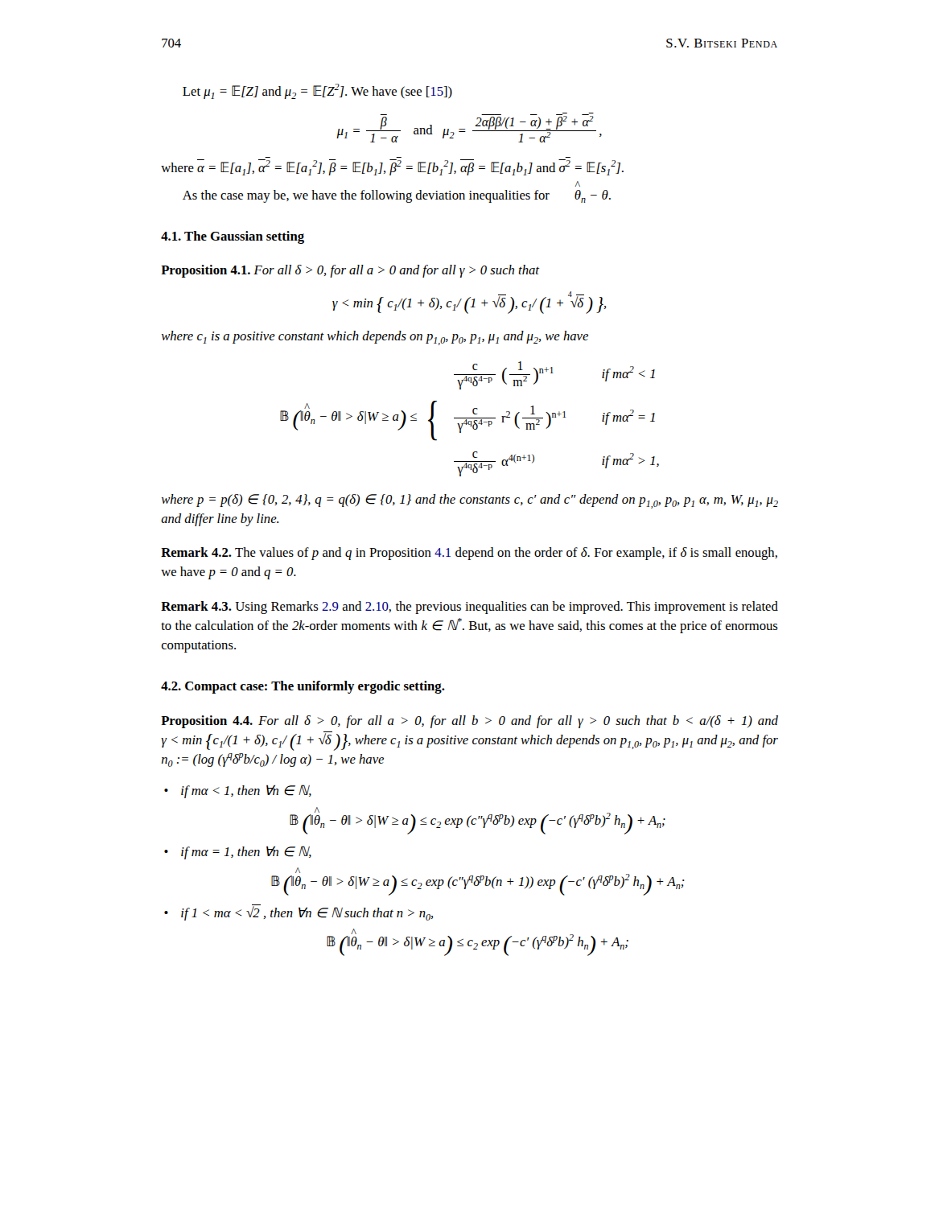704 S.V. Bitseki Penda
Let μ1 = 𝔼[Z] and μ2 = 𝔼[Z2]. We have (see [15])
μ1 = β 1 − α and μ2 = 2αβ β/(1 − α) + β2 + α2 1 − α2 ,
where α = 𝔼[a1], α2 = 𝔼[a12], β = 𝔼[b1], β2 = 𝔼[b12], αβ = 𝔼[a1b1] and σ2 = 𝔼[s12].
As the case may be, we have the following deviation inequalities for θn − θ.
4.1. The Gaussian setting
Proposition 4.1. For all δ > 0, for all a > 0 and for all γ > 0 such that
γ < min { c1/(1 + δ), c1/ (1 + δ), c1/ (1 + δ) },
where c1 is a positive constant which depends on p1,0, p0, p1, μ1 and μ2, we have
𝔹 (‖θn − θ‖ > δ|W ≥ a) ≤ { cγ4qδ4−p (1 m2)n+1 if mα2 < 1 cγ4qδ4−p r2 (1 m2)n+1 if mα2 = 1 cγ4qδ4−p α4(n+1) if mα2 > 1,
where p = p(δ) ∈ {0, 2, 4}, q = q(δ) ∈ {0, 1} and the constants c, c′ and c″ depend on p1,0, p0, p1 α, m, W, μ1, μ2 and differ line by line.
Remark 4.2. The values of p and q in Proposition 4.1 depend on the order of δ. For example, if δ is small enough, we have p = 0 and q = 0.
Remark 4.3. Using Remarks 2.9 and 2.10, the previous inequalities can be improved. This improvement is related to the calculation of the 2k-order moments with k ∈ ℕ*. But, as we have said, this comes at the price of enormous computations.
4.2. Compact case: The uniformly ergodic setting.
Proposition 4.4. For all δ > 0, for all a > 0, for all b > 0 and for all γ > 0 such that b < a/(δ + 1) and γ < min {c1/(1 + δ), c1/ (1 + δ)}, where c1 is a positive constant which depends on p1,0, p0, p1, μ1 and μ2, and for n0 := (log (γqδpb/c0) / log α) − 1, we have
if mα < 1, then ∀n ∈ ℕ,
𝔹 (‖θn − θ‖ > δ|W ≥ a) ≤ c2 exp (c″γqδpb) exp (−c′ (γqδpb)2 hn) + An;
if mα = 1, then ∀n ∈ ℕ,
𝔹 (‖θn − θ‖ > δ|W ≥ a) ≤ c2 exp (c″γqδpb(n + 1)) exp (−c′ (γqδpb)2 hn) + An;
if 1 < mα < 2, then ∀n ∈ ℕ such that n > n0,
𝔹 (‖θn − θ‖ > δ|W ≥ a) ≤ c2 exp (−c′ (γqδpb)2 hn) + An;